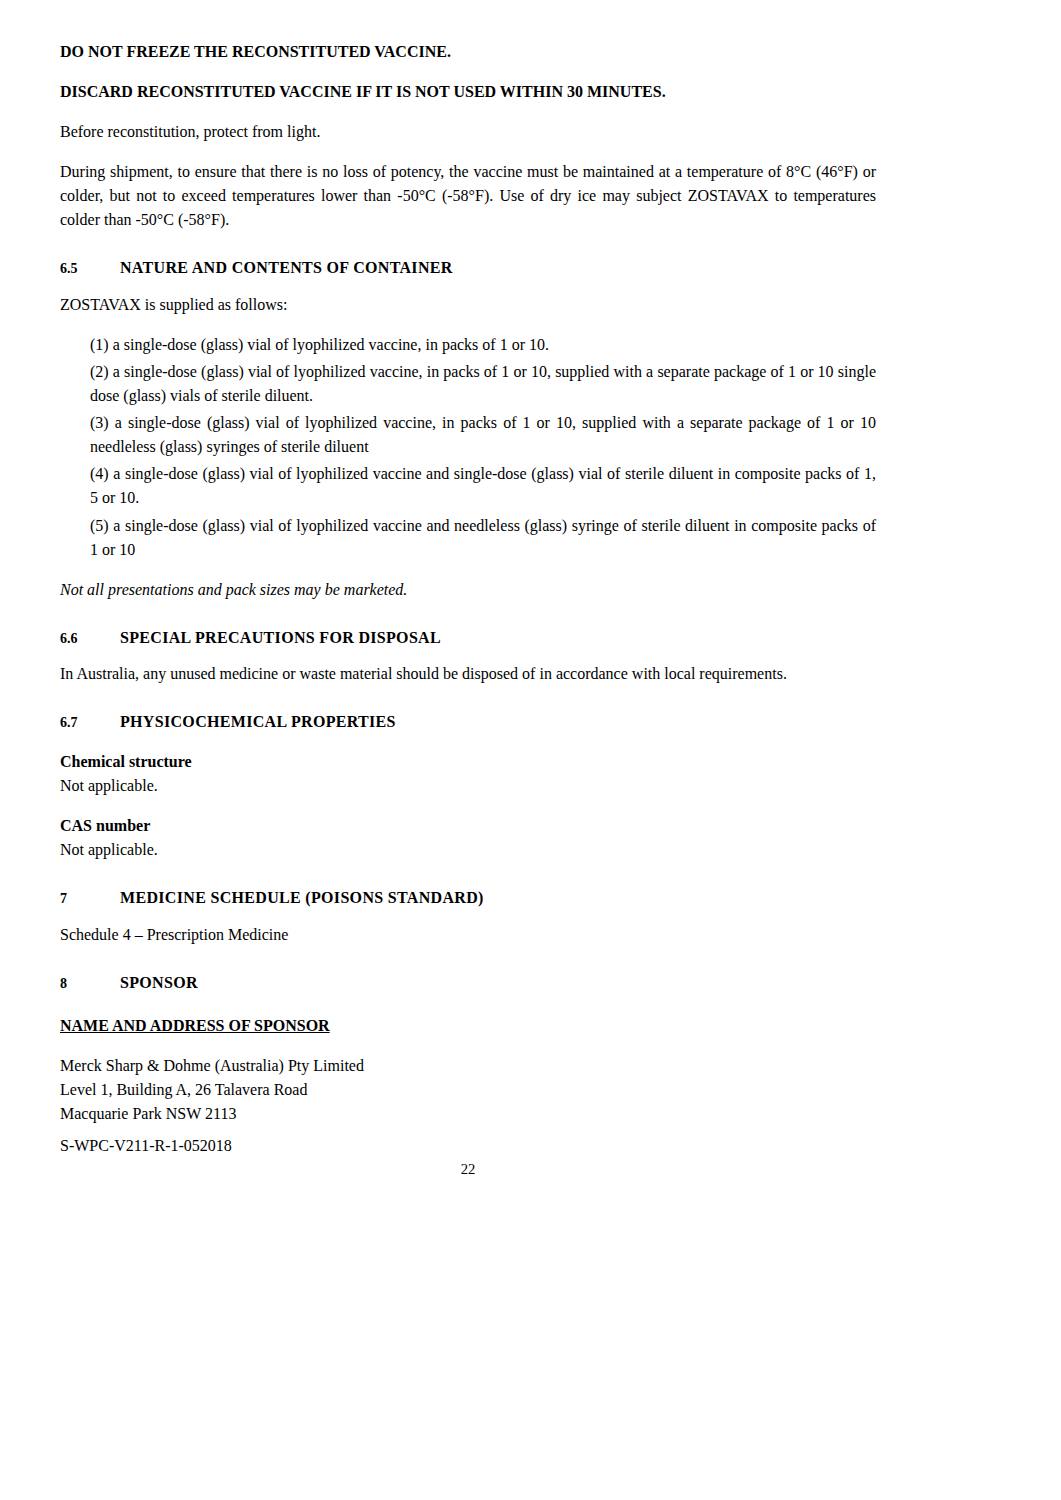DO NOT FREEZE THE RECONSTITUTED VACCINE.
DISCARD RECONSTITUTED VACCINE IF IT IS NOT USED WITHIN 30 MINUTES.
Before reconstitution, protect from light.
During shipment, to ensure that there is no loss of potency, the vaccine must be maintained at a temperature of 8°C (46°F) or colder, but not to exceed temperatures lower than -50°C (-58°F). Use of dry ice may subject ZOSTAVAX to temperatures colder than -50°C (-58°F).
6.5 NATURE AND CONTENTS OF CONTAINER
ZOSTAVAX is supplied as follows:
(1) a single-dose (glass) vial of lyophilized vaccine, in packs of 1 or 10.
(2) a single-dose (glass) vial of lyophilized vaccine, in packs of 1 or 10, supplied with a separate package of 1 or 10 single dose (glass) vials of sterile diluent.
(3) a single-dose (glass) vial of lyophilized vaccine, in packs of 1 or 10, supplied with a separate package of 1 or 10 needleless (glass) syringes of sterile diluent
(4) a single-dose (glass) vial of lyophilized vaccine and single-dose (glass) vial of sterile diluent in composite packs of 1, 5 or 10.
(5) a single-dose (glass) vial of lyophilized vaccine and needleless (glass) syringe of sterile diluent in composite packs of 1 or 10
Not all presentations and pack sizes may be marketed.
6.6 SPECIAL PRECAUTIONS FOR DISPOSAL
In Australia, any unused medicine or waste material should be disposed of in accordance with local requirements.
6.7 PHYSICOCHEMICAL PROPERTIES
Chemical structure
Not applicable.
CAS number
Not applicable.
7 MEDICINE SCHEDULE (POISONS STANDARD)
Schedule 4 – Prescription Medicine
8 SPONSOR
NAME AND ADDRESS OF SPONSOR
Merck Sharp & Dohme (Australia) Pty Limited
Level 1, Building A, 26 Talavera Road
Macquarie Park NSW 2113
S-WPC-V211-R-1-052018
22